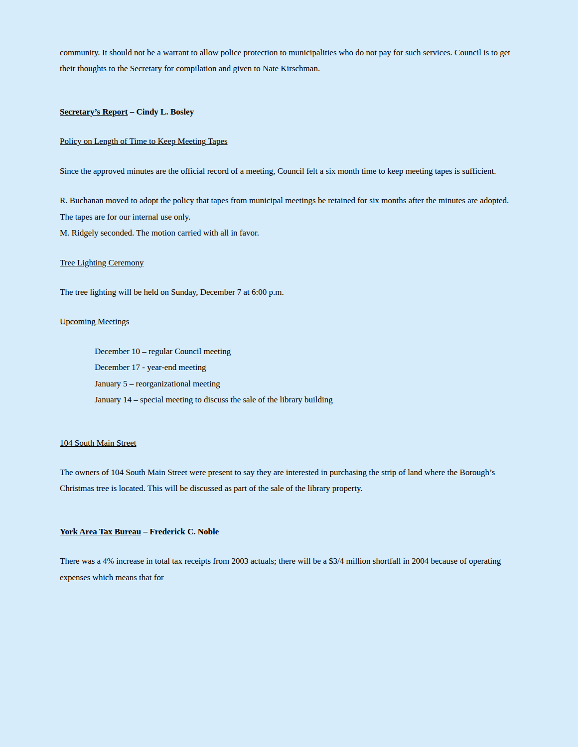community. It should not be a warrant to allow police protection to municipalities who do not pay for such services. Council is to get their thoughts to the Secretary for compilation and given to Nate Kirschman.
Secretary’s Report – Cindy L. Bosley
Policy on Length of Time to Keep Meeting Tapes
Since the approved minutes are the official record of a meeting, Council felt a six month time to keep meeting tapes is sufficient.
R. Buchanan moved to adopt the policy that tapes from municipal meetings be retained for six months after the minutes are adopted. The tapes are for our internal use only.
M. Ridgely seconded. The motion carried with all in favor.
Tree Lighting Ceremony
The tree lighting will be held on Sunday, December 7 at 6:00 p.m.
Upcoming Meetings
December 10 – regular Council meeting
December 17 - year-end meeting
January 5 – reorganizational meeting
January 14 – special meeting to discuss the sale of the library building
104 South Main Street
The owners of 104 South Main Street were present to say they are interested in purchasing the strip of land where the Borough’s Christmas tree is located. This will be discussed as part of the sale of the library property.
York Area Tax Bureau – Frederick C. Noble
There was a 4% increase in total tax receipts from 2003 actuals; there will be a $3/4 million shortfall in 2004 because of operating expenses which means that for